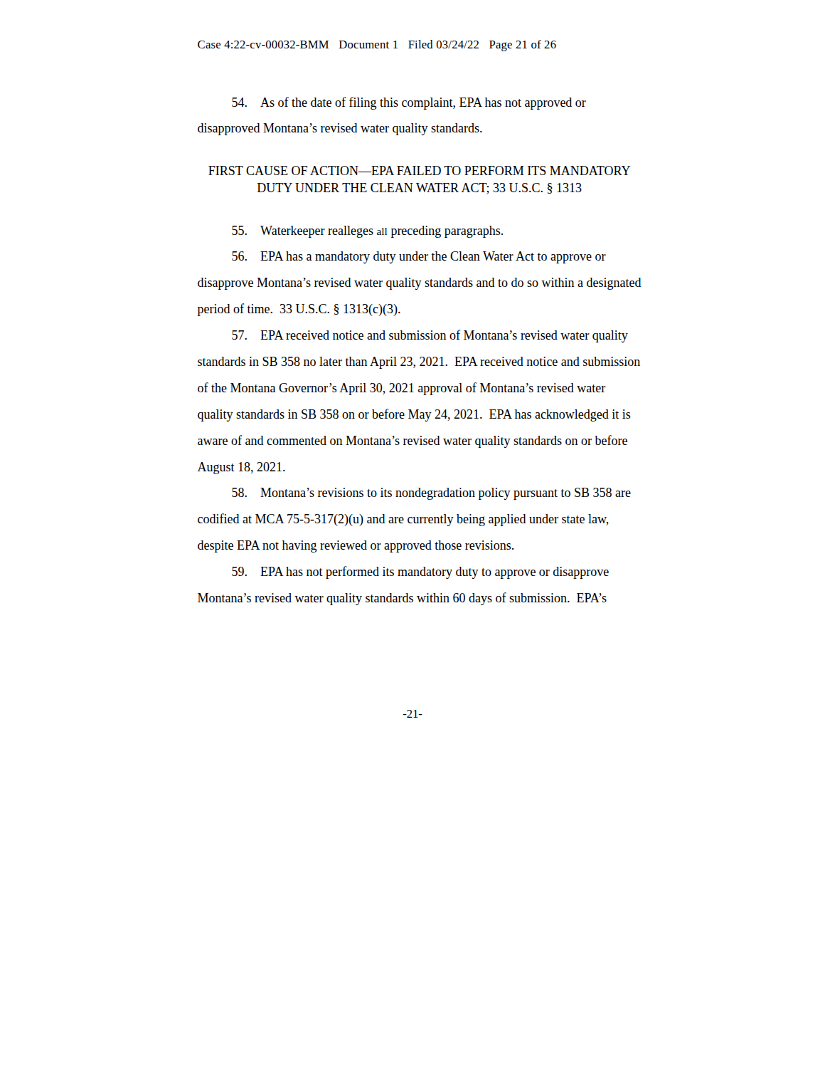Case 4:22-cv-00032-BMM Document 1 Filed 03/24/22 Page 21 of 26
54. As of the date of filing this complaint, EPA has not approved or disapproved Montana’s revised water quality standards.
FIRST CAUSE OF ACTION—EPA FAILED TO PERFORM ITS MANDATORY DUTY UNDER THE CLEAN WATER ACT; 33 U.S.C. § 1313
55. Waterkeeper realleges all preceding paragraphs.
56. EPA has a mandatory duty under the Clean Water Act to approve or disapprove Montana’s revised water quality standards and to do so within a designated period of time. 33 U.S.C. § 1313(c)(3).
57. EPA received notice and submission of Montana’s revised water quality standards in SB 358 no later than April 23, 2021. EPA received notice and submission of the Montana Governor’s April 30, 2021 approval of Montana’s revised water quality standards in SB 358 on or before May 24, 2021. EPA has acknowledged it is aware of and commented on Montana’s revised water quality standards on or before August 18, 2021.
58. Montana’s revisions to its nondegradation policy pursuant to SB 358 are codified at MCA 75-5-317(2)(u) and are currently being applied under state law, despite EPA not having reviewed or approved those revisions.
59. EPA has not performed its mandatory duty to approve or disapprove Montana’s revised water quality standards within 60 days of submission. EPA’s
-21-